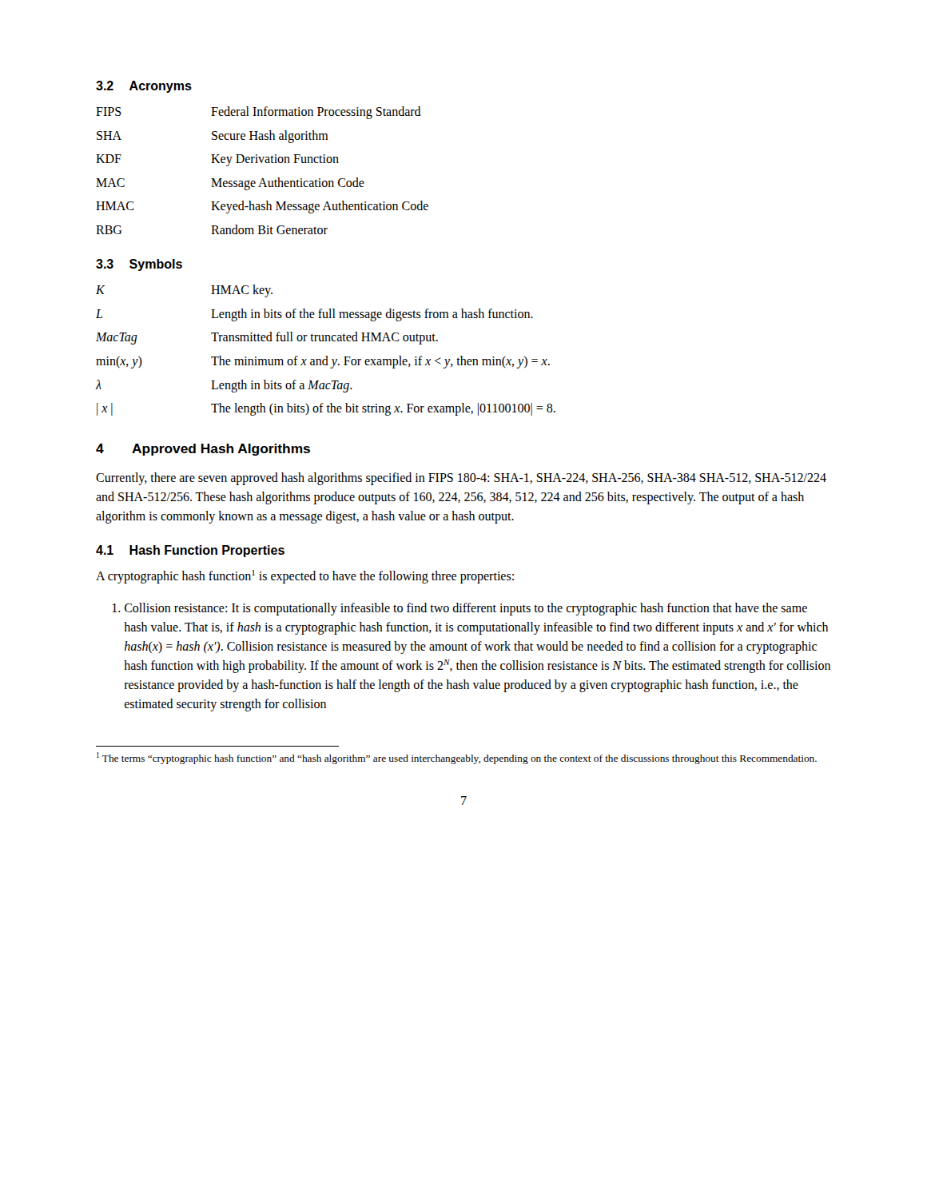3.2 Acronyms
FIPS
Federal Information Processing Standard
SHA
Secure Hash algorithm
KDF
Key Derivation Function
MAC
Message Authentication Code
HMAC
Keyed-hash Message Authentication Code
RBG
Random Bit Generator
3.3 Symbols
K
HMAC key.
L
Length in bits of the full message digests from a hash function.
MacTag
Transmitted full or truncated HMAC output.
min(x, y)
The minimum of x and y. For example, if x < y, then min(x, y) = x.
λ
Length in bits of a MacTag.
| x |
The length (in bits) of the bit string x. For example, |01100100| = 8.
4 Approved Hash Algorithms
Currently, there are seven approved hash algorithms specified in FIPS 180-4: SHA-1, SHA-224, SHA-256, SHA-384 SHA-512, SHA-512/224 and SHA-512/256. These hash algorithms produce outputs of 160, 224, 256, 384, 512, 224 and 256 bits, respectively. The output of a hash algorithm is commonly known as a message digest, a hash value or a hash output.
4.1 Hash Function Properties
A cryptographic hash function1 is expected to have the following three properties:
Collision resistance: It is computationally infeasible to find two different inputs to the cryptographic hash function that have the same hash value. That is, if hash is a cryptographic hash function, it is computationally infeasible to find two different inputs x and x' for which hash(x) = hash (x'). Collision resistance is measured by the amount of work that would be needed to find a collision for a cryptographic hash function with high probability. If the amount of work is 2N, then the collision resistance is N bits. The estimated strength for collision resistance provided by a hash-function is half the length of the hash value produced by a given cryptographic hash function, i.e., the estimated security strength for collision
1 The terms “cryptographic hash function” and “hash algorithm” are used interchangeably, depending on the context of the discussions throughout this Recommendation.
7